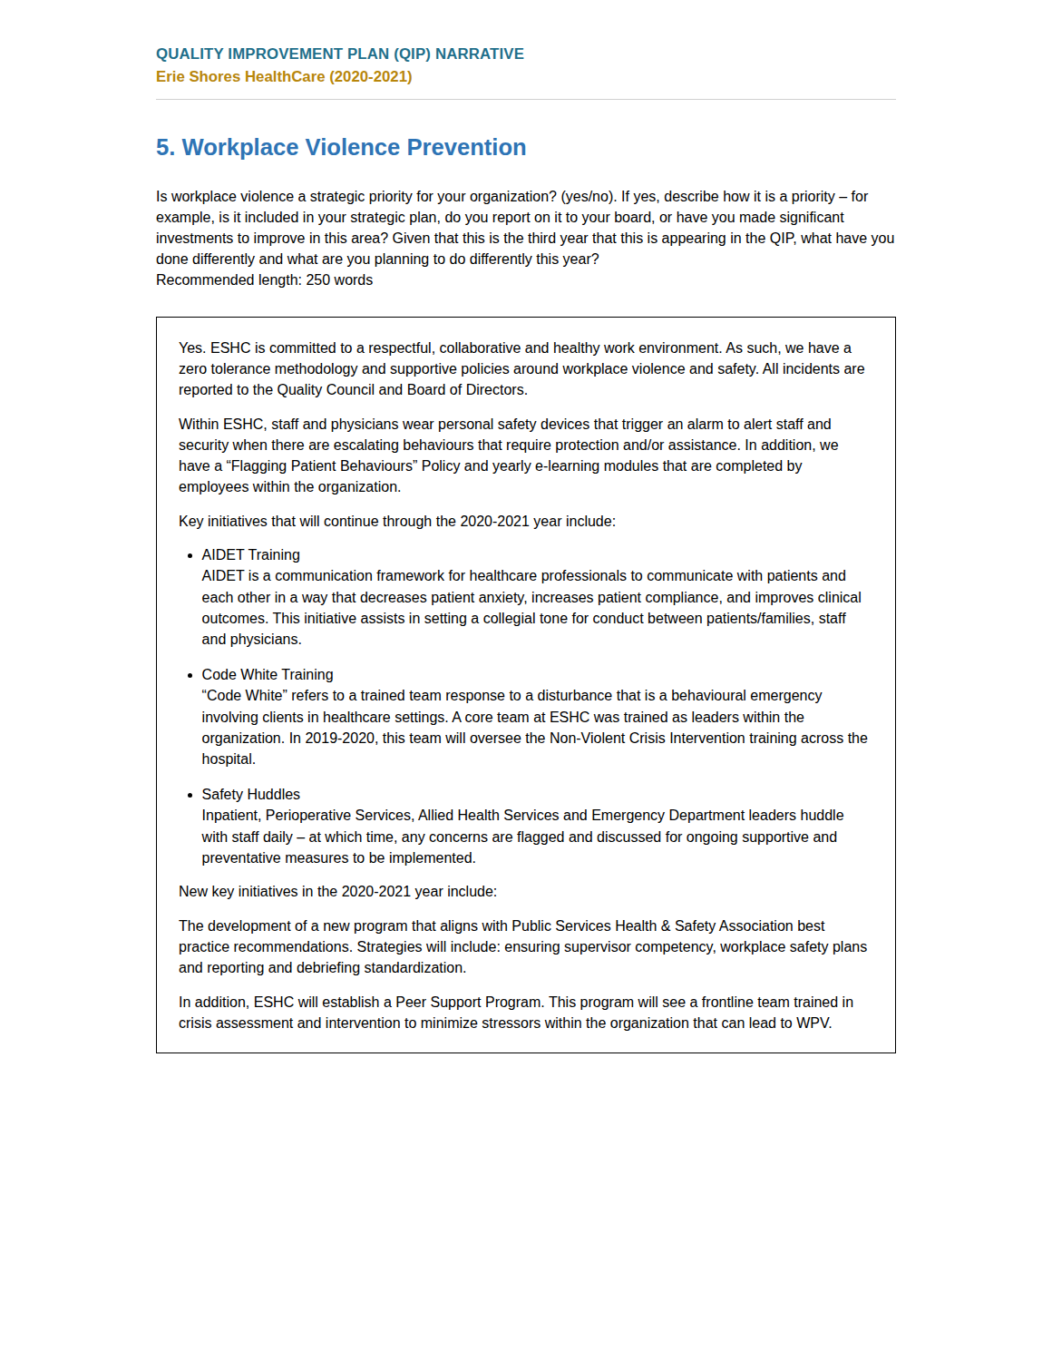QUALITY IMPROVEMENT PLAN (QIP) NARRATIVE
Erie Shores HealthCare (2020-2021)
5. Workplace Violence Prevention
Is workplace violence a strategic priority for your organization? (yes/no). If yes, describe how it is a priority – for example, is it included in your strategic plan, do you report on it to your board, or have you made significant investments to improve in this area? Given that this is the third year that this is appearing in the QIP, what have you done differently and what are you planning to do differently this year?
Recommended length: 250 words
Yes. ESHC is committed to a respectful, collaborative and healthy work environment. As such, we have a zero tolerance methodology and supportive policies around workplace violence and safety. All incidents are reported to the Quality Council and Board of Directors.
Within ESHC, staff and physicians wear personal safety devices that trigger an alarm to alert staff and security when there are escalating behaviours that require protection and/or assistance. In addition, we have a “Flagging Patient Behaviours” Policy and yearly e-learning modules that are completed by employees within the organization.
Key initiatives that will continue through the 2020-2021 year include:
AIDET Training AIDET is a communication framework for healthcare professionals to communicate with patients and each other in a way that decreases patient anxiety, increases patient compliance, and improves clinical outcomes. This initiative assists in setting a collegial tone for conduct between patients/families, staff and physicians.
Code White Training “Code White” refers to a trained team response to a disturbance that is a behavioural emergency involving clients in healthcare settings. A core team at ESHC was trained as leaders within the organization. In 2019-2020, this team will oversee the Non-Violent Crisis Intervention training across the hospital.
Safety Huddles Inpatient, Perioperative Services, Allied Health Services and Emergency Department leaders huddle with staff daily – at which time, any concerns are flagged and discussed for ongoing supportive and preventative measures to be implemented.
New key initiatives in the 2020-2021 year include:
The development of a new program that aligns with Public Services Health & Safety Association best practice recommendations. Strategies will include: ensuring supervisor competency, workplace safety plans and reporting and debriefing standardization.
In addition, ESHC will establish a Peer Support Program. This program will see a frontline team trained in crisis assessment and intervention to minimize stressors within the organization that can lead to WPV.